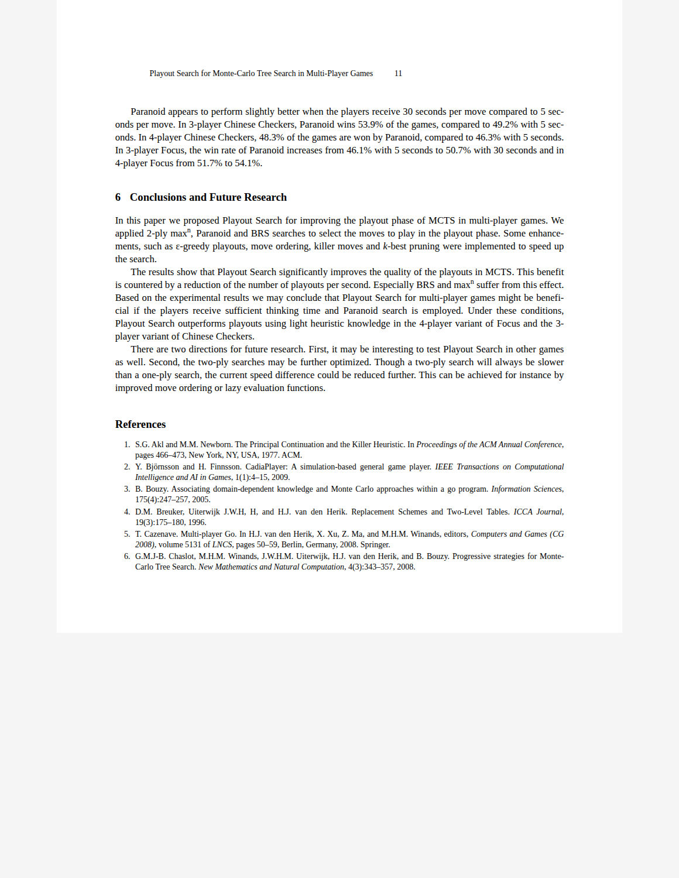Playout Search for Monte-Carlo Tree Search in Multi-Player Games 11
Paranoid appears to perform slightly better when the players receive 30 seconds per move compared to 5 seconds per move. In 3-player Chinese Checkers, Paranoid wins 53.9% of the games, compared to 49.2% with 5 seconds. In 4-player Chinese Checkers, 48.3% of the games are won by Paranoid, compared to 46.3% with 5 seconds. In 3-player Focus, the win rate of Paranoid increases from 46.1% with 5 seconds to 50.7% with 30 seconds and in 4-player Focus from 51.7% to 54.1%.
6 Conclusions and Future Research
In this paper we proposed Playout Search for improving the playout phase of MCTS in multi-player games. We applied 2-ply maxn, Paranoid and BRS searches to select the moves to play in the playout phase. Some enhancements, such as ε-greedy playouts, move ordering, killer moves and k-best pruning were implemented to speed up the search.
The results show that Playout Search significantly improves the quality of the playouts in MCTS. This benefit is countered by a reduction of the number of playouts per second. Especially BRS and maxn suffer from this effect. Based on the experimental results we may conclude that Playout Search for multi-player games might be beneficial if the players receive sufficient thinking time and Paranoid search is employed. Under these conditions, Playout Search outperforms playouts using light heuristic knowledge in the 4-player variant of Focus and the 3-player variant of Chinese Checkers.
There are two directions for future research. First, it may be interesting to test Playout Search in other games as well. Second, the two-ply searches may be further optimized. Though a two-ply search will always be slower than a one-ply search, the current speed difference could be reduced further. This can be achieved for instance by improved move ordering or lazy evaluation functions.
References
S.G. Akl and M.M. Newborn. The Principal Continuation and the Killer Heuristic. In Proceedings of the ACM Annual Conference, pages 466–473, New York, NY, USA, 1977. ACM.
Y. Björnsson and H. Finnsson. CadiaPlayer: A simulation-based general game player. IEEE Transactions on Computational Intelligence and AI in Games, 1(1):4–15, 2009.
B. Bouzy. Associating domain-dependent knowledge and Monte Carlo approaches within a go program. Information Sciences, 175(4):247–257, 2005.
D.M. Breuker, Uiterwijk J.W.H, H, and H.J. van den Herik. Replacement Schemes and Two-Level Tables. ICCA Journal, 19(3):175–180, 1996.
T. Cazenave. Multi-player Go. In H.J. van den Herik, X. Xu, Z. Ma, and M.H.M. Winands, editors, Computers and Games (CG 2008), volume 5131 of LNCS, pages 50–59, Berlin, Germany, 2008. Springer.
G.M.J-B. Chaslot, M.H.M. Winands, J.W.H.M. Uiterwijk, H.J. van den Herik, and B. Bouzy. Progressive strategies for Monte-Carlo Tree Search. New Mathematics and Natural Computation, 4(3):343–357, 2008.